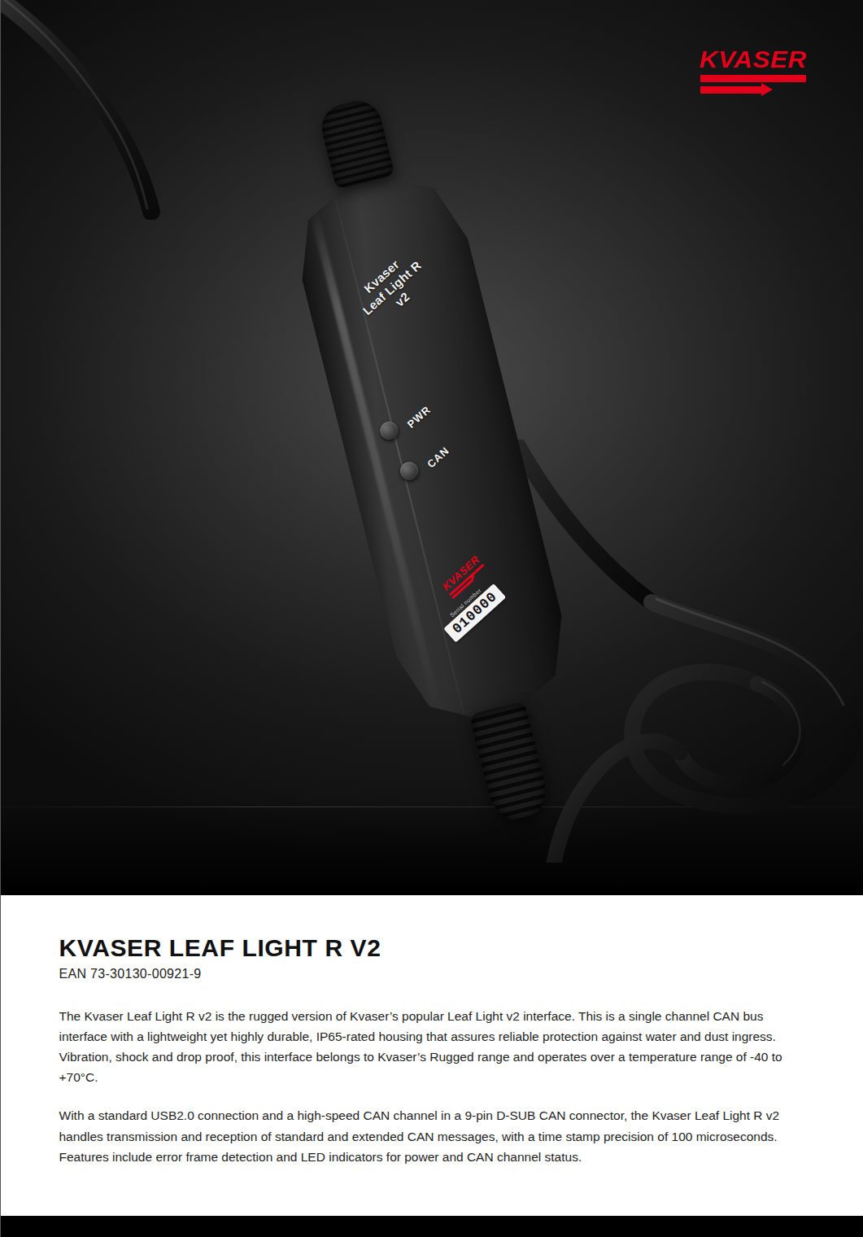KVASER
Kvaser
Leaf Light R
v2
PWR
CAN
KVASER
Serial number
010000
Kvaser Leaf Light R v2
EAN 73-30130-00921-9
The Kvaser Leaf Light R v2 is the rugged version of Kvaser’s popular Leaf Light v2 interface. This is a single channel CAN bus interface with a lightweight yet highly durable, IP65-rated housing that assures reliable protection against water and dust ingress. Vibration, shock and drop proof, this interface belongs to Kvaser’s Rugged range and operates over a temperature range of -40 to +70°C.
With a standard USB2.0 connection and a high-speed CAN channel in a 9-pin D-SUB CAN connector, the Kvaser Leaf Light R v2 handles transmission and reception of standard and extended CAN messages, with a time stamp precision of 100 microseconds. Features include error frame detection and LED indicators for power and CAN channel status.